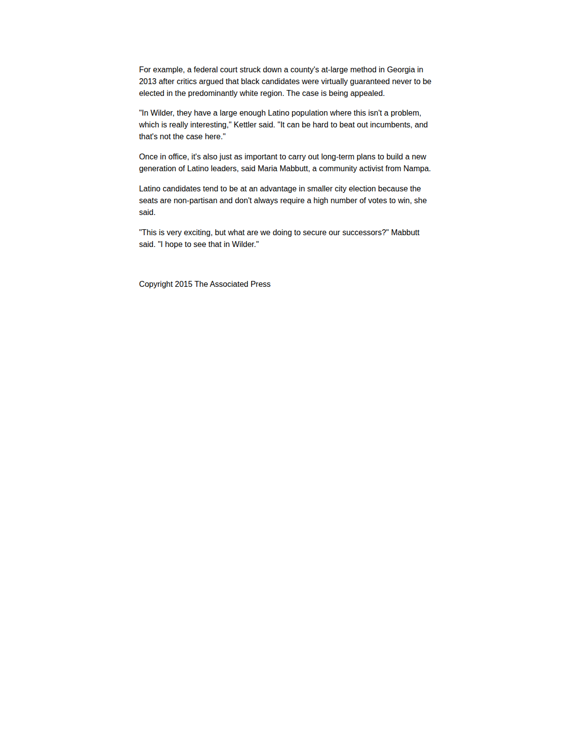For example, a federal court struck down a county's at-large method in Georgia in 2013 after critics argued that black candidates were virtually guaranteed never to be elected in the predominantly white region. The case is being appealed.
"In Wilder, they have a large enough Latino population where this isn't a problem, which is really interesting," Kettler said. "It can be hard to beat out incumbents, and that's not the case here."
Once in office, it's also just as important to carry out long-term plans to build a new generation of Latino leaders, said Maria Mabbutt, a community activist from Nampa.
Latino candidates tend to be at an advantage in smaller city election because the seats are non-partisan and don't always require a high number of votes to win, she said.
"This is very exciting, but what are we doing to secure our successors?" Mabbutt said. "I hope to see that in Wilder."
Copyright 2015 The Associated Press